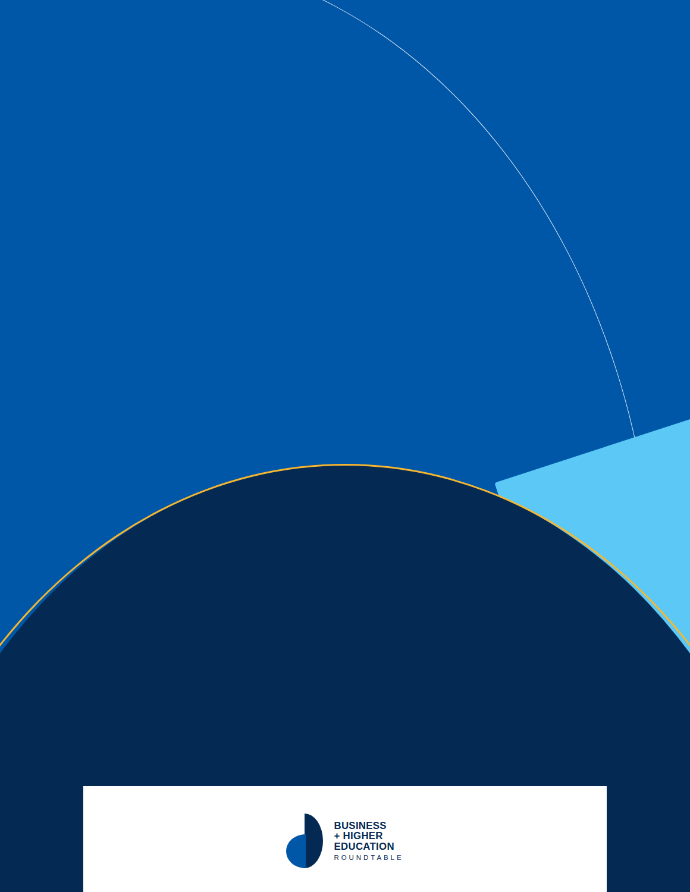Business
+ Higher
Education
Roundtable